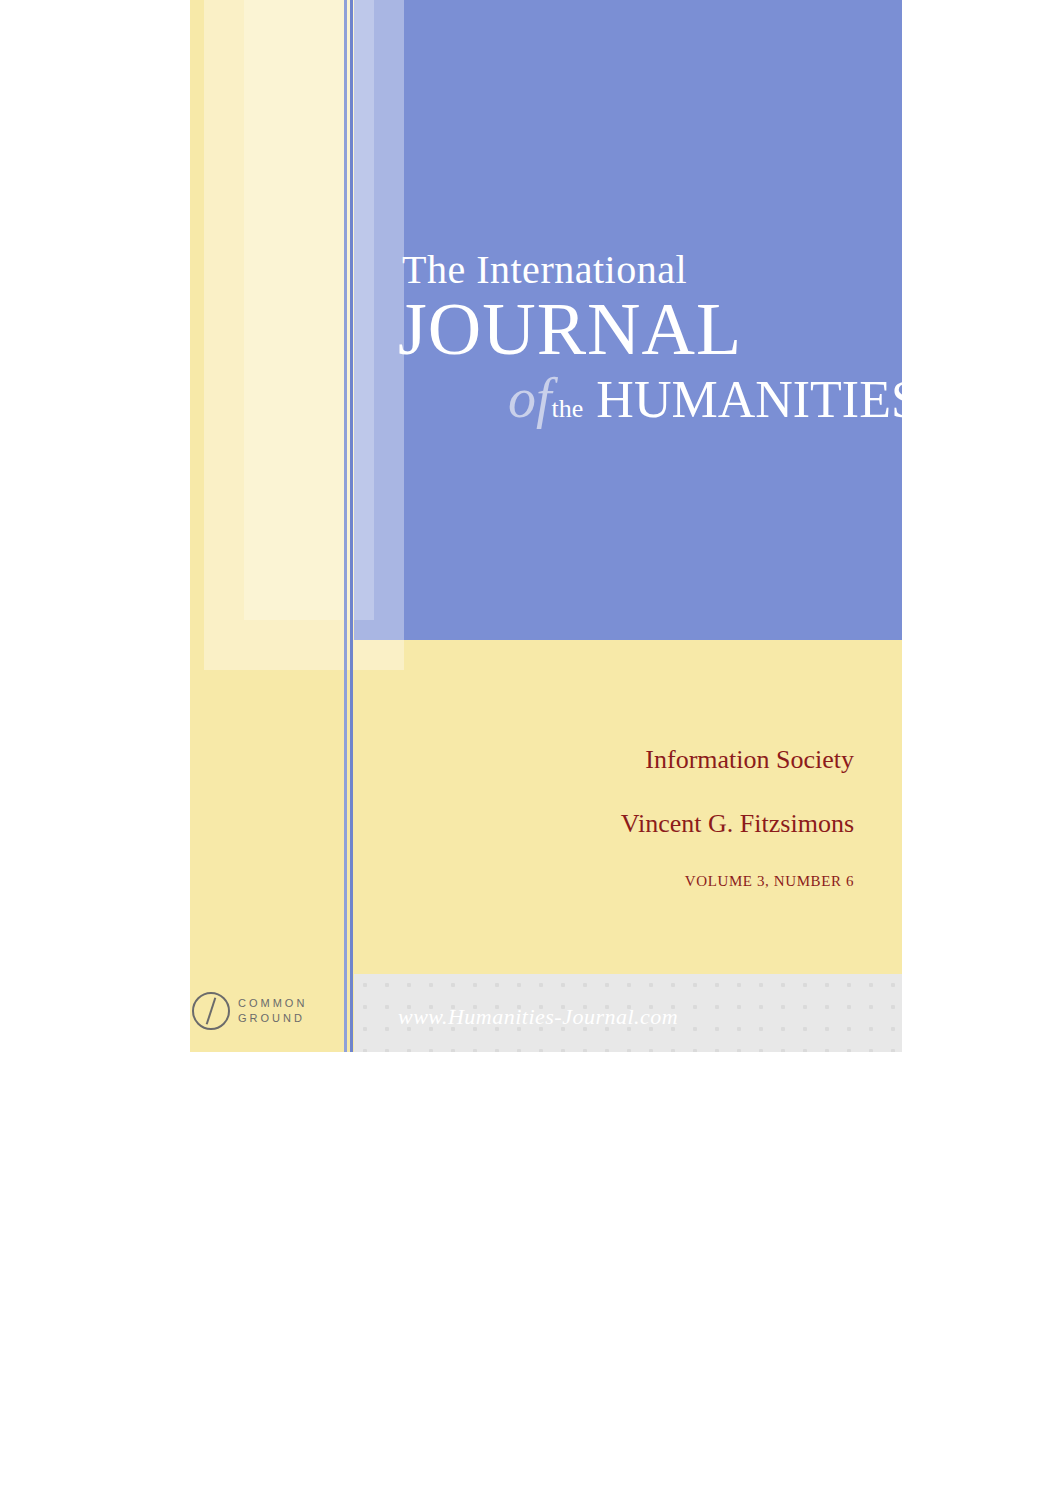The International
JOURNAL
of the HUMANITIES
Information Society
Vincent G. Fitzsimons
VOLUME 3, NUMBER 6
www.Humanities-Journal.com
COMMON
GROUND